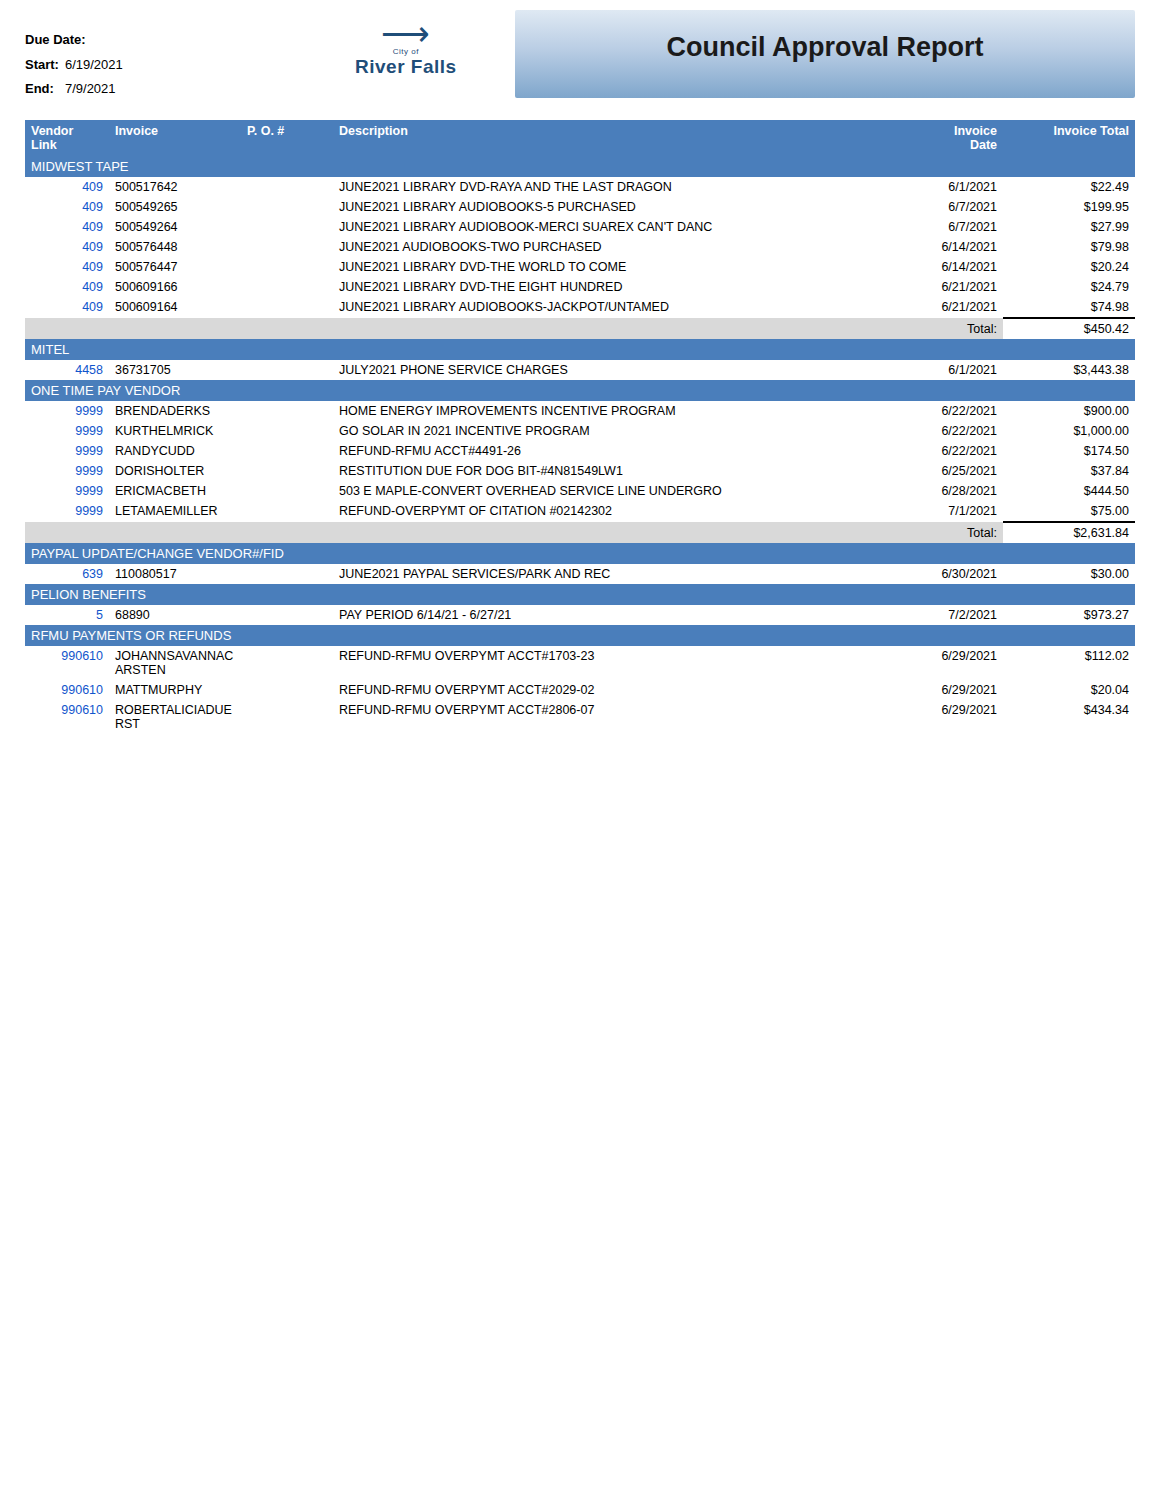| Due Date: |
| Start: | 6/19/2021 |
| End: | 7/9/2021 |
⟶
City of
River Falls
Council Approval Report
| Vendor Link | Invoice | P. O. # | Description | Invoice Date | Invoice Total |
| --- | --- | --- | --- | --- | --- |
| MIDWEST TAPE |
| 409 | 500517642 | | JUNE2021 LIBRARY DVD-RAYA AND THE LAST DRAGON | 6/1/2021 | $22.49 |
| 409 | 500549265 | | JUNE2021 LIBRARY AUDIOBOOKS-5 PURCHASED | 6/7/2021 | $199.95 |
| 409 | 500549264 | | JUNE2021 LIBRARY AUDIOBOOK-MERCI SUAREX CAN'T DANC | 6/7/2021 | $27.99 |
| 409 | 500576448 | | JUNE2021 AUDIOBOOKS-TWO PURCHASED | 6/14/2021 | $79.98 |
| 409 | 500576447 | | JUNE2021 LIBRARY DVD-THE WORLD TO COME | 6/14/2021 | $20.24 |
| 409 | 500609166 | | JUNE2021 LIBRARY DVD-THE EIGHT HUNDRED | 6/21/2021 | $24.79 |
| 409 | 500609164 | | JUNE2021 LIBRARY AUDIOBOOKS-JACKPOT/UNTAMED | 6/21/2021 | $74.98 |
| | | | | Total: | $450.42 |
| MITEL |
| 4458 | 36731705 | | JULY2021 PHONE SERVICE CHARGES | 6/1/2021 | $3,443.38 |
| ONE TIME PAY VENDOR |
| 9999 | BRENDADERKS | | HOME ENERGY IMPROVEMENTS INCENTIVE PROGRAM | 6/22/2021 | $900.00 |
| 9999 | KURTHELMRICK | | GO SOLAR IN 2021 INCENTIVE PROGRAM | 6/22/2021 | $1,000.00 |
| 9999 | RANDYCUDD | | REFUND-RFMU ACCT#4491-26 | 6/22/2021 | $174.50 |
| 9999 | DORISHOLTER | | RESTITUTION DUE FOR DOG BIT-#4N81549LW1 | 6/25/2021 | $37.84 |
| 9999 | ERICMACBETH | | 503 E MAPLE-CONVERT OVERHEAD SERVICE LINE UNDERGRO | 6/28/2021 | $444.50 |
| 9999 | LETAMAEMILLER | | REFUND-OVERPYMT OF CITATION #02142302 | 7/1/2021 | $75.00 |
| | | | | Total: | $2,631.84 |
| PAYPAL UPDATE/CHANGE VENDOR#/FID |
| 639 | 110080517 | | JUNE2021 PAYPAL SERVICES/PARK AND REC | 6/30/2021 | $30.00 |
| PELION BENEFITS |
| 5 | 68890 | | PAY PERIOD 6/14/21 - 6/27/21 | 7/2/2021 | $973.27 |
| RFMU PAYMENTS OR REFUNDS |
| 990610 | JOHANNSAVANNACARSTEN | | REFUND-RFMU OVERPYMT ACCT#1703-23 | 6/29/2021 | $112.02 |
| 990610 | MATTMURPHY | | REFUND-RFMU OVERPYMT ACCT#2029-02 | 6/29/2021 | $20.04 |
| 990610 | ROBERTALICIADUERST | | REFUND-RFMU OVERPYMT ACCT#2806-07 | 6/29/2021 | $434.34 |